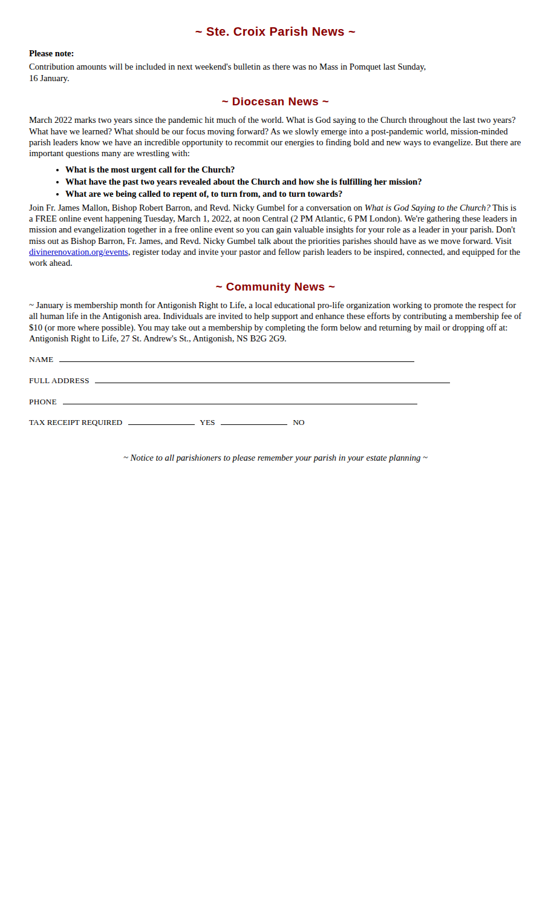~ Ste. Croix Parish News ~
Please note:
Contribution amounts will be included in next weekend's bulletin as there was no Mass in Pomquet last Sunday,
16 January.
~ Diocesan News ~
March 2022 marks two years since the pandemic hit much of the world. What is God saying to the Church throughout the last two years? What have we learned? What should be our focus moving forward? As we slowly emerge into a post-pandemic world, mission-minded parish leaders know we have an incredible opportunity to recommit our energies to finding bold and new ways to evangelize. But there are important questions many are wrestling with:
What is the most urgent call for the Church?
What have the past two years revealed about the Church and how she is fulfilling her mission?
What are we being called to repent of, to turn from, and to turn towards?
Join Fr. James Mallon, Bishop Robert Barron, and Revd. Nicky Gumbel for a conversation on What is God Saying to the Church? This is a FREE online event happening Tuesday, March 1, 2022, at noon Central (2 PM Atlantic, 6 PM London). We're gathering these leaders in mission and evangelization together in a free online event so you can gain valuable insights for your role as a leader in your parish. Don't miss out as Bishop Barron, Fr. James, and Revd. Nicky Gumbel talk about the priorities parishes should have as we move forward. Visit divinerenovation.org/events, register today and invite your pastor and fellow parish leaders to be inspired, connected, and equipped for the work ahead.
~ Community News ~
~ January is membership month for Antigonish Right to Life, a local educational pro-life organization working to promote the respect for all human life in the Antigonish area. Individuals are invited to help support and enhance these efforts by contributing a membership fee of $10 (or more where possible). You may take out a membership by completing the form below and returning by mail or dropping off at: Antigonish Right to Life, 27 St. Andrew's St., Antigonish, NS B2G 2G9.
NAME
FULL ADDRESS
PHONE
TAX RECEIPT REQUIRED YES NO
~ Notice to all parishioners to please remember your parish in your estate planning ~